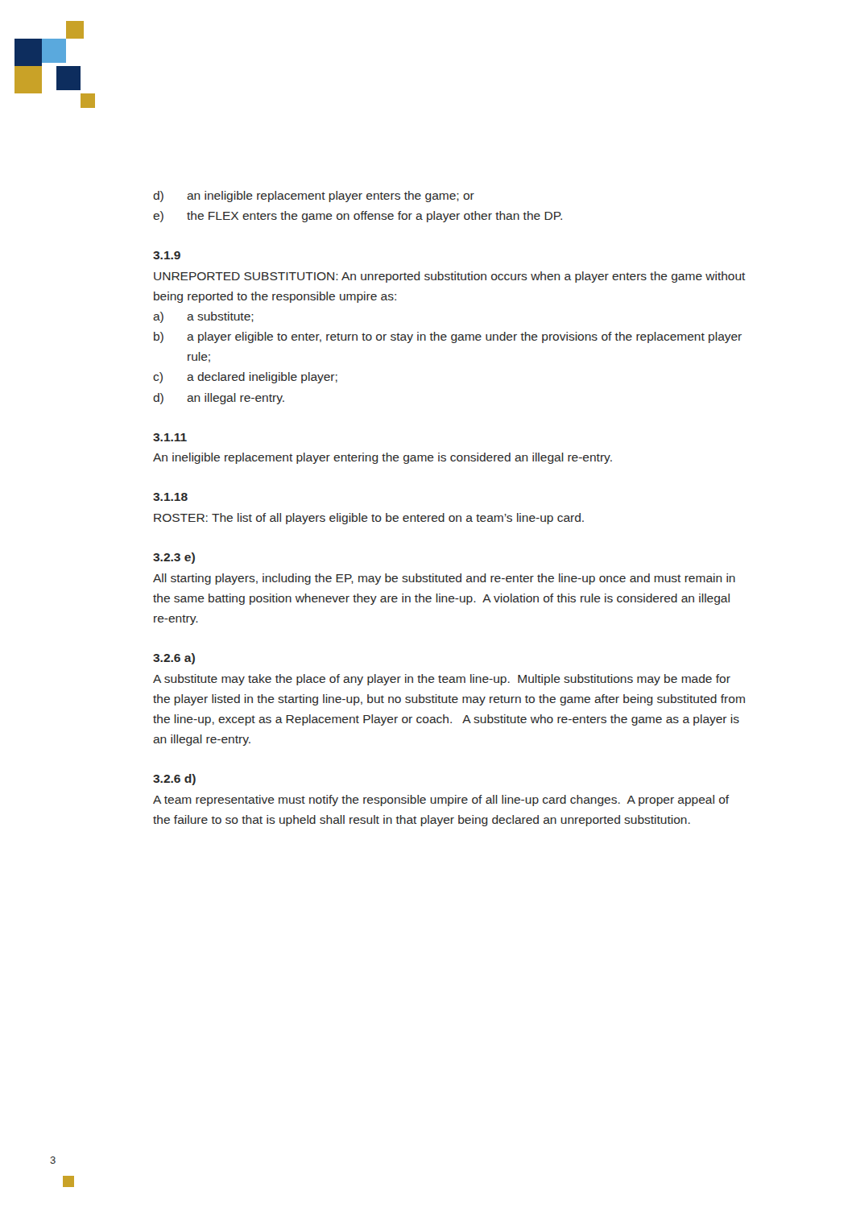d) an ineligible replacement player enters the game; or
e) the FLEX enters the game on offense for a player other than the DP.
3.1.9
UNREPORTED SUBSTITUTION: An unreported substitution occurs when a player enters the game without being reported to the responsible umpire as:
a) a substitute;
b) a player eligible to enter, return to or stay in the game under the provisions of the replacement player rule;
c) a declared ineligible player;
d) an illegal re-entry.
3.1.11
An ineligible replacement player entering the game is considered an illegal re-entry.
3.1.18
ROSTER: The list of all players eligible to be entered on a team’s line-up card.
3.2.3 e)
All starting players, including the EP, may be substituted and re-enter the line-up once and must remain in the same batting position whenever they are in the line-up. A violation of this rule is considered an illegal re-entry.
3.2.6 a)
A substitute may take the place of any player in the team line-up. Multiple substitutions may be made for the player listed in the starting line-up, but no substitute may return to the game after being substituted from the line-up, except as a Replacement Player or coach. A substitute who re-enters the game as a player is an illegal re-entry.
3.2.6 d)
A team representative must notify the responsible umpire of all line-up card changes. A proper appeal of the failure to so that is upheld shall result in that player being declared an unreported substitution.
3